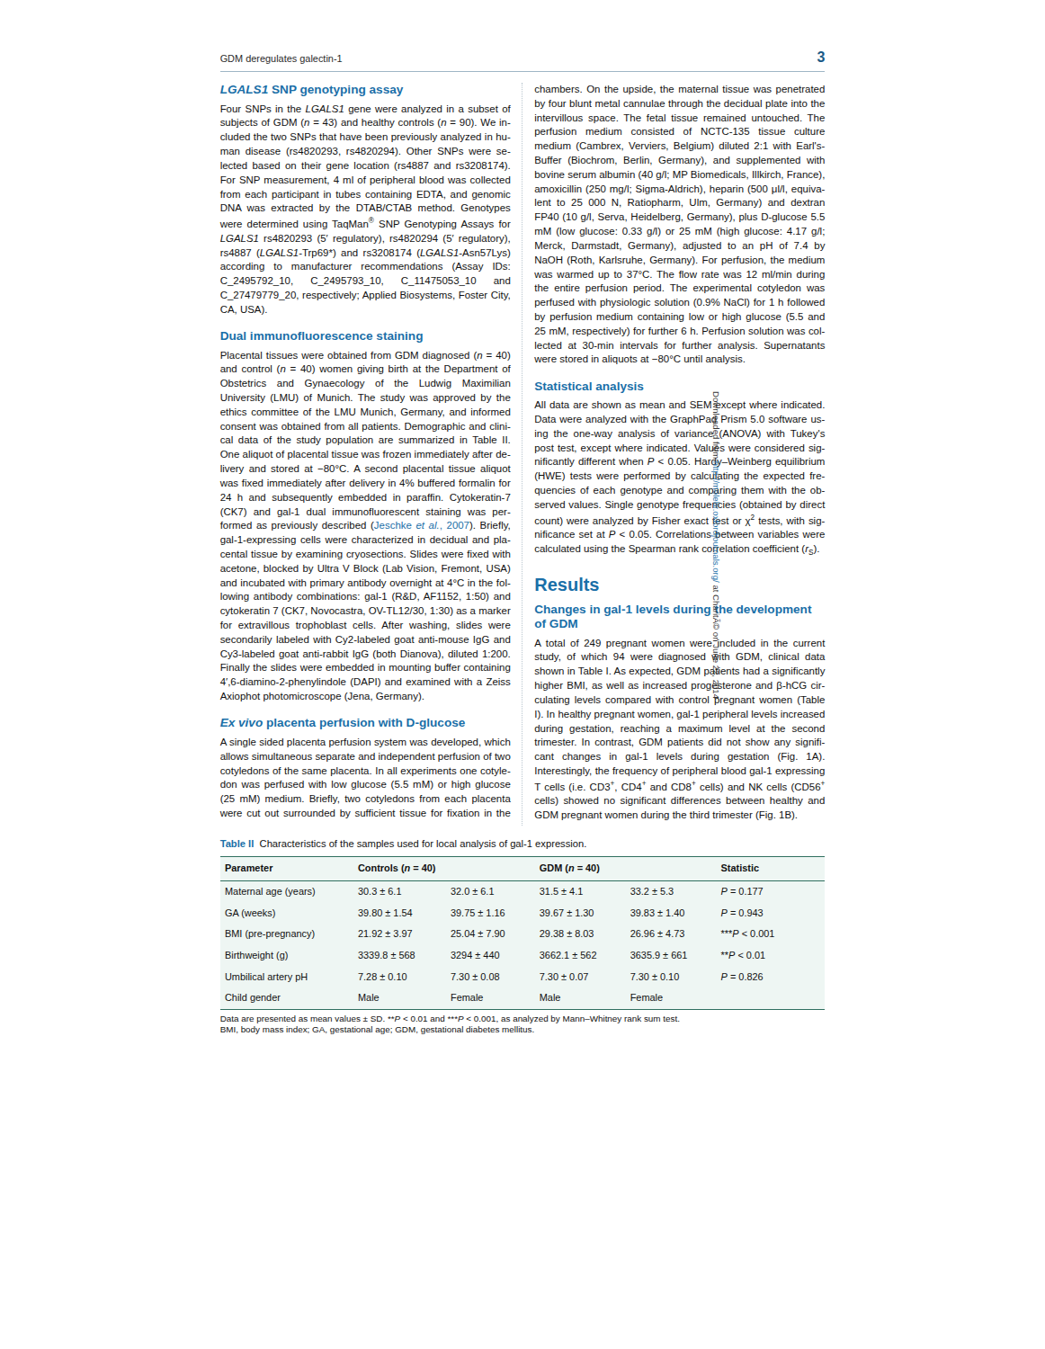GDM deregulates galectin-1
3
LGALS1 SNP genotyping assay
Four SNPs in the LGALS1 gene were analyzed in a subset of subjects of GDM (n = 43) and healthy controls (n = 90). We included the two SNPs that have been previously analyzed in human disease (rs4820293, rs4820294). Other SNPs were selected based on their gene location (rs4887 and rs3208174). For SNP measurement, 4 ml of peripheral blood was collected from each participant in tubes containing EDTA, and genomic DNA was extracted by the DTAB/CTAB method. Genotypes were determined using TaqMan® SNP Genotyping Assays for LGALS1 rs4820293 (5′ regulatory), rs4820294 (5′ regulatory), rs4887 (LGALS1-Trp69*) and rs3208174 (LGALS1-Asn57Lys) according to manufacturer recommendations (Assay IDs: C_2495792_10, C_2495793_10, C_11475053_10 and C_27479779_20, respectively; Applied Biosystems, Foster City, CA, USA).
Dual immunofluorescence staining
Placental tissues were obtained from GDM diagnosed (n = 40) and control (n = 40) women giving birth at the Department of Obstetrics and Gynaecology of the Ludwig Maximilian University (LMU) of Munich. The study was approved by the ethics committee of the LMU Munich, Germany, and informed consent was obtained from all patients. Demographic and clinical data of the study population are summarized in Table II. One aliquot of placental tissue was frozen immediately after delivery and stored at −80°C. A second placental tissue aliquot was fixed immediately after delivery in 4% buffered formalin for 24 h and subsequently embedded in paraffin. Cytokeratin-7 (CK7) and gal-1 dual immunofluorescent staining was performed as previously described (Jeschke et al., 2007). Briefly, gal-1-expressing cells were characterized in decidual and placental tissue by examining cryosections. Slides were fixed with acetone, blocked by Ultra V Block (Lab Vision, Fremont, USA) and incubated with primary antibody overnight at 4°C in the following antibody combinations: gal-1 (R&D, AF1152, 1:50) and cytokeratin 7 (CK7, Novocastra, OV-TL12/30, 1:30) as a marker for extravillous trophoblast cells. After washing, slides were secondarily labeled with Cy2-labeled goat anti-mouse IgG and Cy3-labeled goat anti-rabbit IgG (both Dianova), diluted 1:200. Finally the slides were embedded in mounting buffer containing 4′,6-diamino-2-phenylindole (DAPI) and examined with a Zeiss Axiophot photomicroscope (Jena, Germany).
Ex vivo placenta perfusion with D-glucose
A single sided placenta perfusion system was developed, which allows simultaneous separate and independent perfusion of two cotyledons of the same placenta. In all experiments one cotyledon was perfused with low glucose (5.5 mM) or high glucose (25 mM) medium. Briefly, two cotyledons from each placenta were cut out surrounded by sufficient tissue for fixation in the chambers. On the upside, the maternal tissue was penetrated by four blunt metal cannulae through the decidual plate into the intervillous space. The fetal tissue remained untouched. The perfusion medium consisted of NCTC-135 tissue culture medium (Cambrex, Verviers, Belgium) diluted 2:1 with Earl's-Buffer (Biochrom, Berlin, Germany), and supplemented with bovine serum albumin (40 g/l; MP Biomedicals, Illkirch, France), amoxicillin (250 mg/l; Sigma-Aldrich), heparin (500 μl/l, equivalent to 25 000 N, Ratiopharm, Ulm, Germany) and dextran FP40 (10 g/l, Serva, Heidelberg, Germany), plus D-glucose 5.5 mM (low glucose: 0.33 g/l) or 25 mM (high glucose: 4.17 g/l; Merck, Darmstadt, Germany), adjusted to an pH of 7.4 by NaOH (Roth, Karlsruhe, Germany). For perfusion, the medium was warmed up to 37°C. The flow rate was 12 ml/min during the entire perfusion period. The experimental cotyledon was perfused with physiologic solution (0.9% NaCl) for 1 h followed by perfusion medium containing low or high glucose (5.5 and 25 mM, respectively) for further 6 h. Perfusion solution was collected at 30-min intervals for further analysis. Supernatants were stored in aliquots at −80°C until analysis.
Statistical analysis
All data are shown as mean and SEM except where indicated. Data were analyzed with the GraphPad Prism 5.0 software using the one-way analysis of variance (ANOVA) with Tukey's post test, except where indicated. Values were considered significantly different when P < 0.05. Hardy–Weinberg equilibrium (HWE) tests were performed by calculating the expected frequencies of each genotype and comparing them with the observed values. Single genotype frequencies (obtained by direct count) were analyzed by Fisher exact test or χ2 tests, with significance set at P < 0.05. Correlations between variables were calculated using the Spearman rank correlation coefficient (rS).
Results
Changes in gal-1 levels during the development of GDM
A total of 249 pregnant women were included in the current study, of which 94 were diagnosed with GDM, clinical data shown in Table I. As expected, GDM patients had a significantly higher BMI, as well as increased progesterone and β-hCG circulating levels compared with control pregnant women (Table I). In healthy pregnant women, gal-1 peripheral levels increased during gestation, reaching a maximum level at the second trimester. In contrast, GDM patients did not show any significant changes in gal-1 levels during gestation (Fig. 1A). Interestingly, the frequency of peripheral blood gal-1 expressing T cells (i.e. CD3+, CD4+ and CD8+ cells) and NK cells (CD56+ cells) showed no significant differences between healthy and GDM pregnant women during the third trimester (Fig. 1B).
Table II Characteristics of the samples used for local analysis of gal-1 expression.
| Parameter | Controls ( n = 40) | GDM ( n = 40) | Statistic |
| --- | --- | --- | --- |
| Maternal age (years) | 30.3 ± 6.1 | 32.0 ± 6.1 | 31.5 ± 4.1 | 33.2 ± 5.3 | P = 0.177 |
| GA (weeks) | 39.80 ± 1.54 | 39.75 ± 1.16 | 39.67 ± 1.30 | 39.83 ± 1.40 | P = 0.943 |
| BMI (pre-pregnancy) | 21.92 ± 3.97 | 25.04 ± 7.90 | 29.38 ± 8.03 | 26.96 ± 4.73 | *** P < 0.001 |
| Birthweight (g) | 3339.8 ± 568 | 3294 ± 440 | 3662.1 ± 562 | 3635.9 ± 661 | ** P < 0.01 |
| Umbilical artery pH | 7.28 ± 0.10 | 7.30 ± 0.08 | 7.30 ± 0.07 | 7.30 ± 0.10 | P = 0.826 |
| Child gender | Male | Female | Male | Female | |
Data are presented as mean values ± SD. **P < 0.01 and ***P < 0.001, as analyzed by Mann–Whitney rank sum test.
BMI, body mass index; GA, gestational age; GDM, gestational diabetes mellitus.
Downloaded from http://molehr.oxfordjournals.org/ at CharitÃ© on June 22, 2014